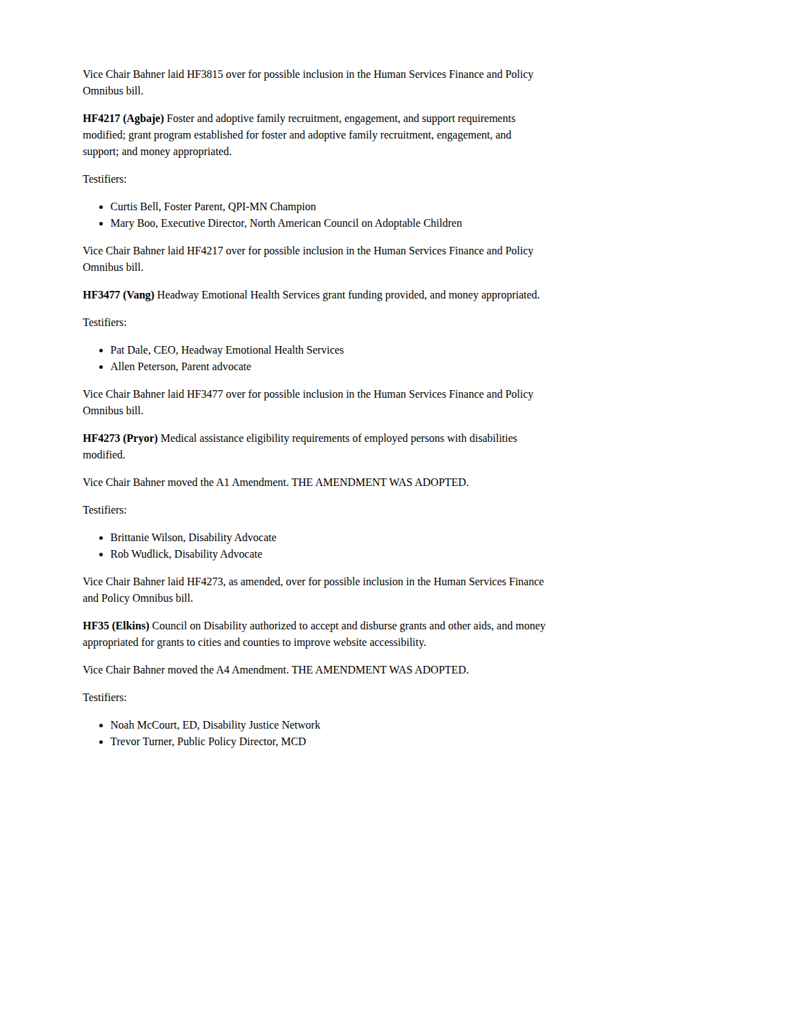Vice Chair Bahner laid HF3815 over for possible inclusion in the Human Services Finance and Policy Omnibus bill.
HF4217 (Agbaje) Foster and adoptive family recruitment, engagement, and support requirements modified; grant program established for foster and adoptive family recruitment, engagement, and support; and money appropriated.
Testifiers:
Curtis Bell, Foster Parent, QPI-MN Champion
Mary Boo, Executive Director, North American Council on Adoptable Children
Vice Chair Bahner laid HF4217 over for possible inclusion in the Human Services Finance and Policy Omnibus bill.
HF3477 (Vang) Headway Emotional Health Services grant funding provided, and money appropriated.
Testifiers:
Pat Dale, CEO, Headway Emotional Health Services
Allen Peterson, Parent advocate
Vice Chair Bahner laid HF3477 over for possible inclusion in the Human Services Finance and Policy Omnibus bill.
HF4273 (Pryor) Medical assistance eligibility requirements of employed persons with disabilities modified.
Vice Chair Bahner moved the A1 Amendment. THE AMENDMENT WAS ADOPTED.
Testifiers:
Brittanie Wilson, Disability Advocate
Rob Wudlick, Disability Advocate
Vice Chair Bahner laid HF4273, as amended, over for possible inclusion in the Human Services Finance and Policy Omnibus bill.
HF35 (Elkins) Council on Disability authorized to accept and disburse grants and other aids, and money appropriated for grants to cities and counties to improve website accessibility.
Vice Chair Bahner moved the A4 Amendment. THE AMENDMENT WAS ADOPTED.
Testifiers:
Noah McCourt, ED, Disability Justice Network
Trevor Turner, Public Policy Director, MCD